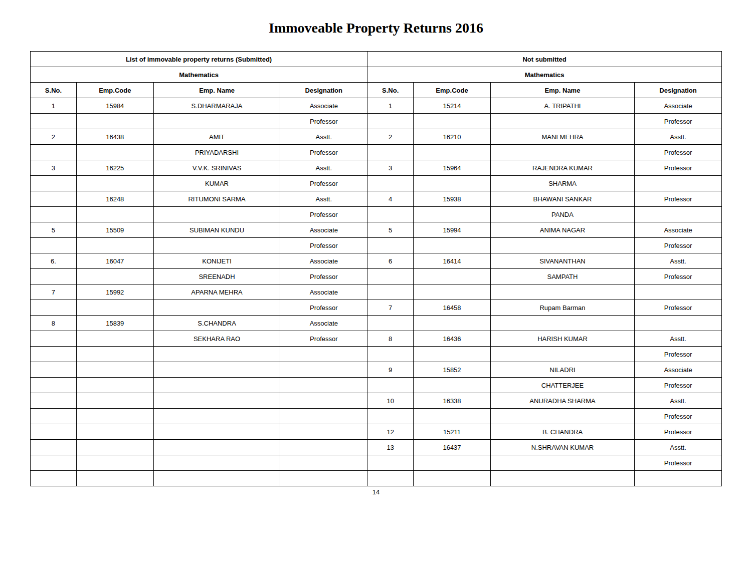Immoveable Property Returns 2016
| List of immovable property returns (Submitted) | Not submitted |
| --- | --- |
| Mathematics | Mathematics |
| S.No. | Emp.Code | Emp. Name | Designation | S.No. | Emp.Code | Emp. Name | Designation |
| 1 | 15984 | S.DHARMARAJA | Associate | 1 | 15214 | A. TRIPATHI | Associate |
| | | | Professor | | | | Professor |
| 2 | 16438 | AMIT | Asstt. | 2 | 16210 | MANI MEHRA | Asstt. |
| | | PRIYADARSHI | Professor | | | | Professor |
| 3 | 16225 | V.V.K. SRINIVAS | Asstt. | 3 | 15964 | RAJENDRA KUMAR | Professor |
| | | KUMAR | Professor | | | SHARMA | |
| | 16248 | RITUMONI SARMA | Asstt. | 4 | 15938 | BHAWANI SANKAR | Professor |
| | | | Professor | | | PANDA | |
| 5 | 15509 | SUBIMAN KUNDU | Associate | 5 | 15994 | ANIMA NAGAR | Associate |
| | | | Professor | | | | Professor |
| 6. | 16047 | KONIJETI | Associate | 6 | 16414 | SIVANANTHAN | Asstt. |
| | | SREENADH | Professor | | | SAMPATH | Professor |
| 7 | 15992 | APARNA MEHRA | Associate | | | | |
| | | | Professor | 7 | 16458 | Rupam Barman | Professor |
| 8 | 15839 | S.CHANDRA | Associate | | | | |
| | | SEKHARA RAO | Professor | 8 | 16436 | HARISH KUMAR | Asstt. |
| | | | | | | | Professor |
| | | | | 9 | 15852 | NILADRI | Associate |
| | | | | | | CHATTERJEE | Professor |
| | | | | 10 | 16338 | ANURADHA SHARMA | Asstt. |
| | | | | | | | Professor |
| | | | | 12 | 15211 | B. CHANDRA | Professor |
| | | | | 13 | 16437 | N.SHRAVAN KUMAR | Asstt. |
| | | | | | | | Professor |
14